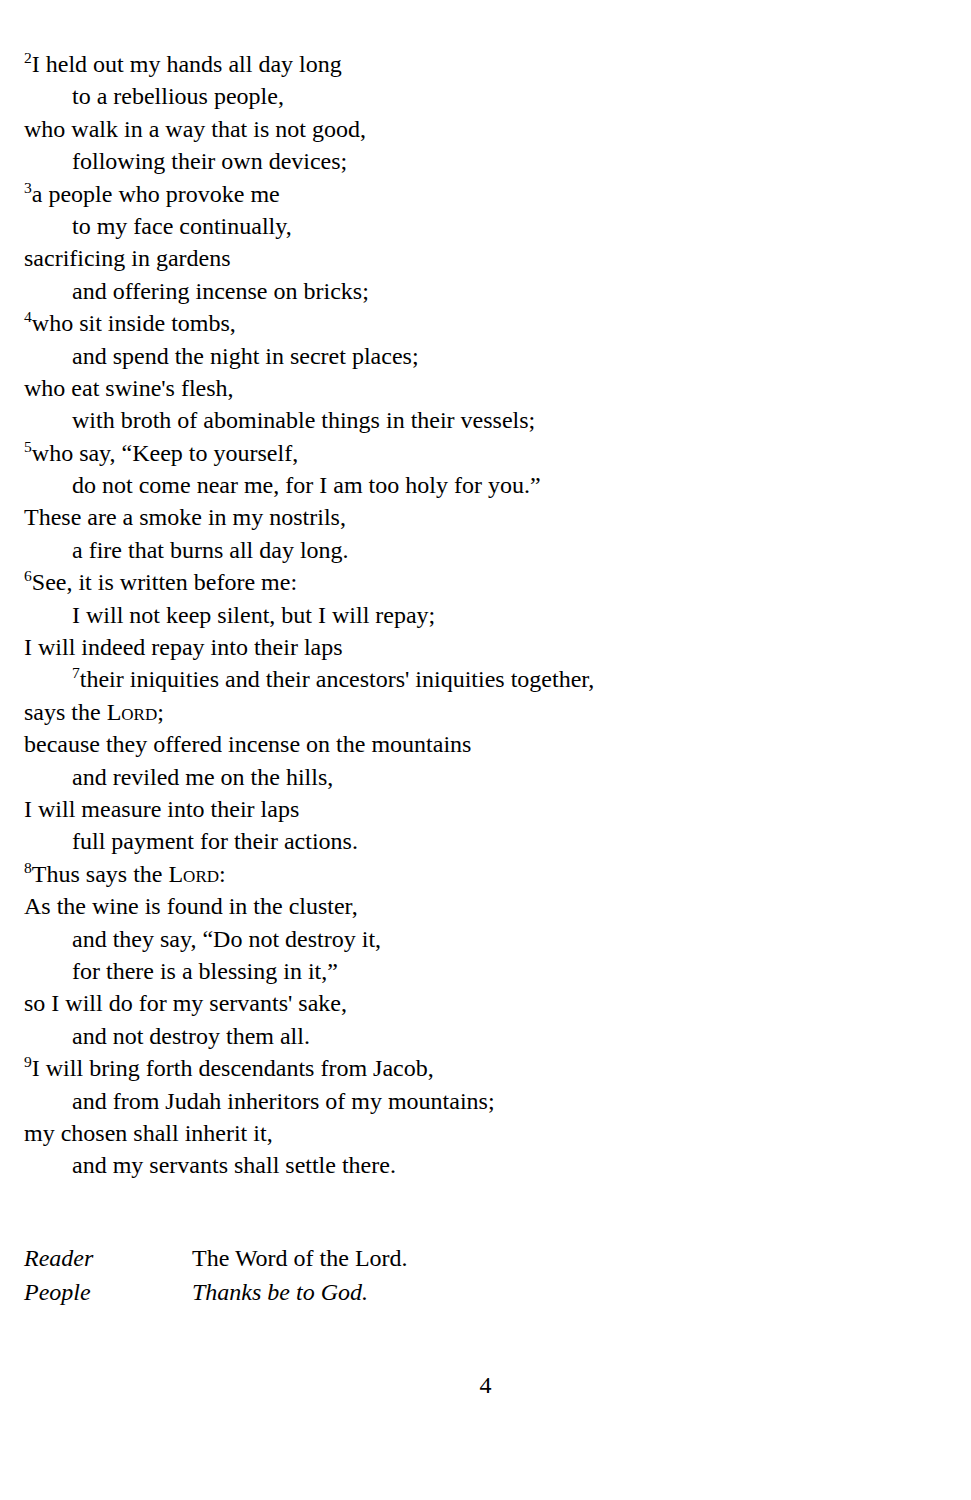2I held out my hands all day long
to a rebellious people,
who walk in a way that is not good,
following their own devices;
3a people who provoke me
to my face continually,
sacrificing in gardens
and offering incense on bricks;
4who sit inside tombs,
and spend the night in secret places;
who eat swine's flesh,
with broth of abominable things in their vessels;
5who say, “Keep to yourself,
do not come near me, for I am too holy for you.”
These are a smoke in my nostrils,
a fire that burns all day long.
6See, it is written before me:
I will not keep silent, but I will repay;
I will indeed repay into their laps
7their iniquities and their ancestors' iniquities together,
says the Lord;
because they offered incense on the mountains
and reviled me on the hills,
I will measure into their laps
full payment for their actions.
8Thus says the Lord:
As the wine is found in the cluster,
and they say, “Do not destroy it,
for there is a blessing in it,”
so I will do for my servants' sake,
and not destroy them all.
9I will bring forth descendants from Jacob,
and from Judah inheritors of my mountains;
my chosen shall inherit it,
and my servants shall settle there.
Reader
The Word of the Lord.
People
Thanks be to God.
4